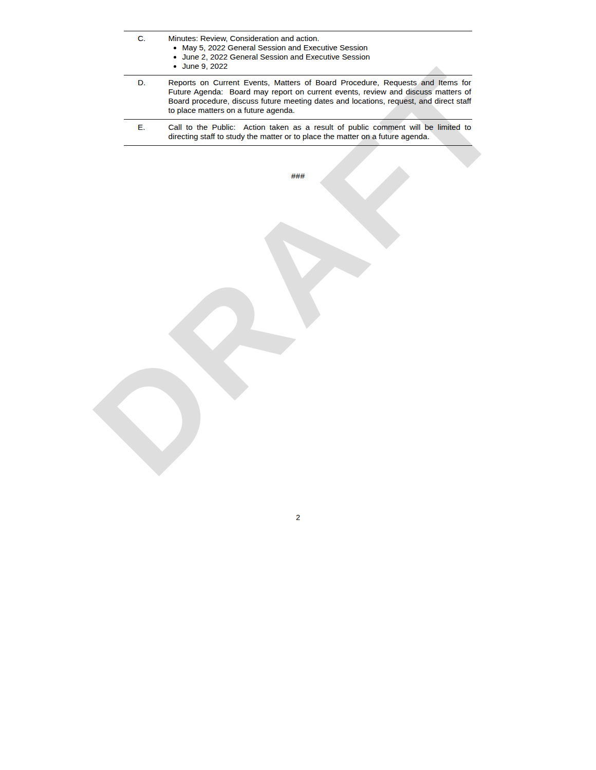DRAFT
| C. | Minutes: Review, Consideration and action. May 5, 2022 General Session and Executive Session June 2, 2022 General Session and Executive Session June 9, 2022 |
| D. | Reports on Current Events, Matters of Board Procedure, Requests and Items for Future Agenda: Board may report on current events, review and discuss matters of Board procedure, discuss future meeting dates and locations, request, and direct staff to place matters on a future agenda. |
| E. | Call to the Public: Action taken as a result of public comment will be limited to directing staff to study the matter or to place the matter on a future agenda. |
###
2